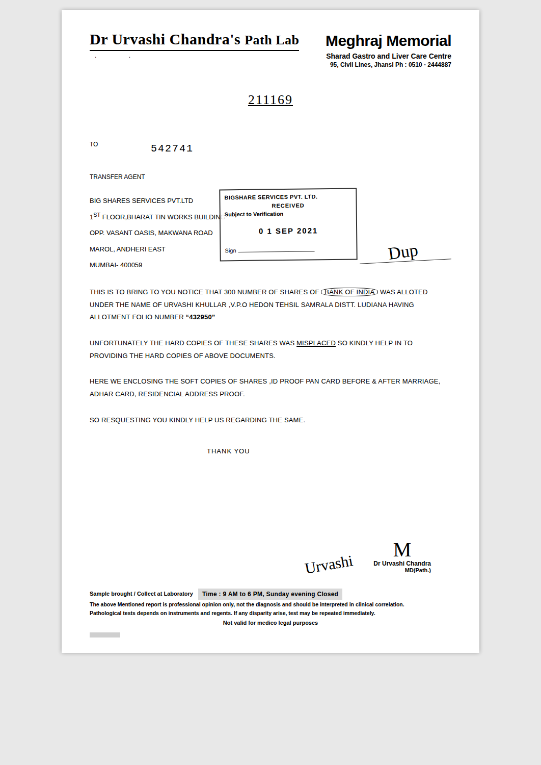Dr Urvashi Chandra's Path Lab
. .
Meghraj Memorial
Sharad Gastro and Liver Care Centre
95, Civil Lines, Jhansi Ph : 0510 - 2444887
211169
TO
542741
TRANSFER AGENT
BIG SHARES SERVICES PVT.LTD
1ST FLOOR,BHARAT TIN WORKS BUILDING
OPP. VASANT OASIS, MAKWANA ROAD
MAROL, ANDHERI EAST
MUMBAI- 400059
BIGSHARE SERVICES PVT. LTD.
RECEIVED
Subject to Verification
0 1 SEP 2021
Sign
Dup
THIS IS TO BRING TO YOU NOTICE THAT 300 NUMBER OF SHARES OF BANK OF INDIA WAS ALLOTED UNDER THE NAME OF URVASHI KHULLAR ,V.P.O HEDON TEHSIL SAMRALA DISTT. LUDIANA HAVING ALLOTMENT FOLIO NUMBER “432950”
UNFORTUNATELY THE HARD COPIES OF THESE SHARES WAS MISPLACED SO KINDLY HELP IN TO PROVIDING THE HARD COPIES OF ABOVE DOCUMENTS.
HERE WE ENCLOSING THE SOFT COPIES OF SHARES ,ID PROOF PAN CARD BEFORE & AFTER MARRIAGE, ADHAR CARD, RESIDENCIAL ADDRESS PROOF.
SO RESQUESTING YOU KINDLY HELP US REGARDING THE SAME.
THANK YOU
Urvashi
M
Dr Urvashi Chandra
MD(Path.)
Sample brought / Collect at Laboratory Time : 9 AM to 6 PM, Sunday evening Closed
The above Mentioned report is professional opinion only, not the diagnosis and should be interpreted in clinical correlation.
Pathological tests depends on instruments and regents. If any disparity arise, test may be repeated immediately.
Not valid for medico legal purposes